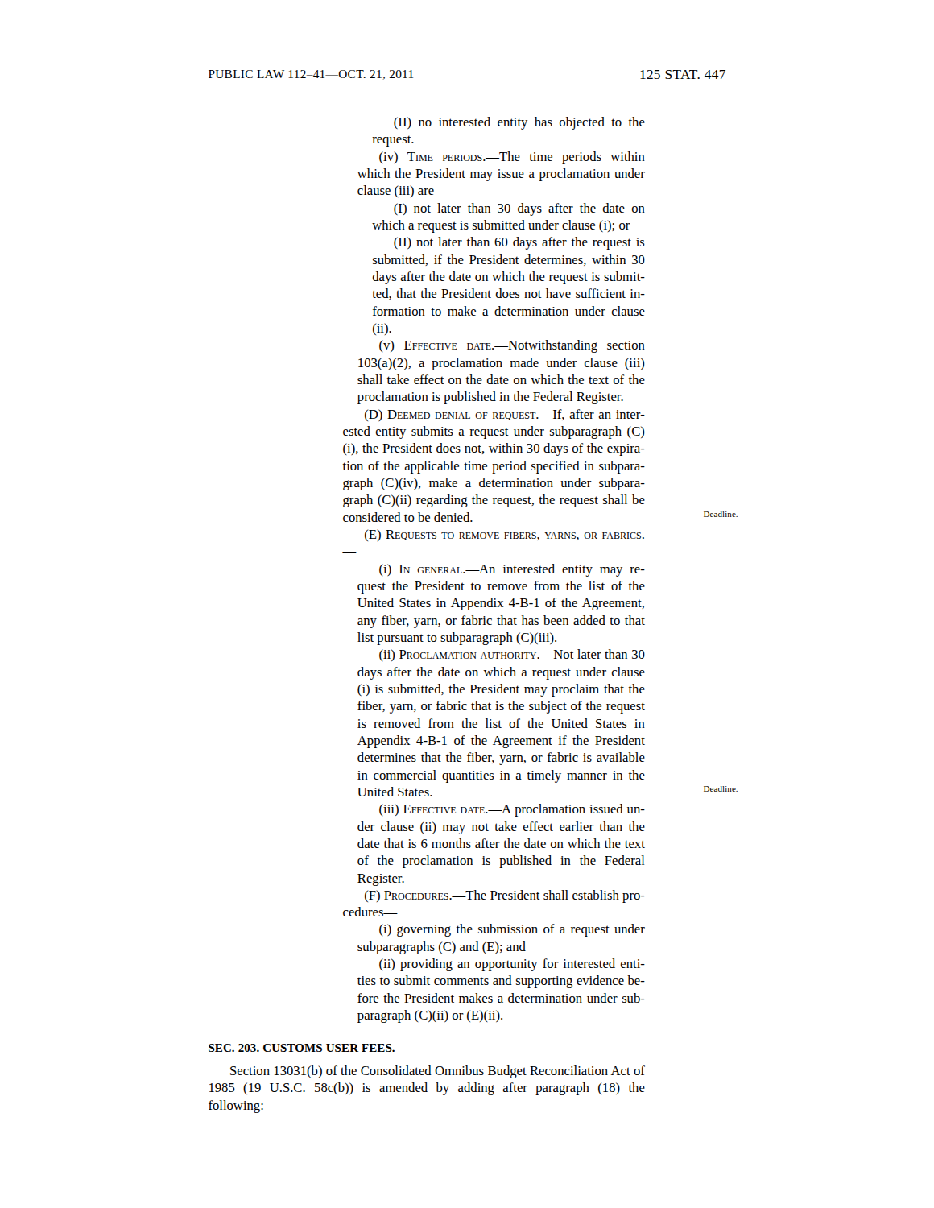PUBLIC LAW 112–41—OCT. 21, 2011 125 STAT. 447
(II) no interested entity has objected to the request.
(iv) Time periods.—The time periods within which the President may issue a proclamation under clause (iii) are—
(I) not later than 30 days after the date on which a request is submitted under clause (i); or
(II) not later than 60 days after the request is submitted, if the President determines, within 30 days after the date on which the request is submitted, that the President does not have sufficient information to make a determination under clause (ii).
(v) Effective date.—Notwithstanding section 103(a)(2), a proclamation made under clause (iii) shall take effect on the date on which the text of the proclamation is published in the Federal Register.
(D) Deemed denial of request.—If, after an interested entity submits a request under subparagraph (C)(i), the President does not, within 30 days of the expiration of the applicable time period specified in subparagraph (C)(iv), make a determination under subparagraph (C)(ii) regarding the request, the request shall be considered to be denied.Deadline.
(E) Requests to remove fibers, yarns, or fabrics.—
(i) In general.—An interested entity may request the President to remove from the list of the United States in Appendix 4-B-1 of the Agreement, any fiber, yarn, or fabric that has been added to that list pursuant to subparagraph (C)(iii).
(ii) Proclamation authority.—Not later than 30 days after the date on which a request under clause (i) is submitted, the President may proclaim that the fiber, yarn, or fabric that is the subject of the request is removed from the list of the United States in Appendix 4-B-1 of the Agreement if the President determines that the fiber, yarn, or fabric is available in commercial quantities in a timely manner in the United States.Deadline.
(iii) Effective date.—A proclamation issued under clause (ii) may not take effect earlier than the date that is 6 months after the date on which the text of the proclamation is published in the Federal Register.
(F) Procedures.—The President shall establish procedures—
(i) governing the submission of a request under subparagraphs (C) and (E); and
(ii) providing an opportunity for interested entities to submit comments and supporting evidence before the President makes a determination under subparagraph (C)(ii) or (E)(ii).
SEC. 203. CUSTOMS USER FEES.
Section 13031(b) of the Consolidated Omnibus Budget Reconciliation Act of 1985 (19 U.S.C. 58c(b)) is amended by adding after paragraph (18) the following: